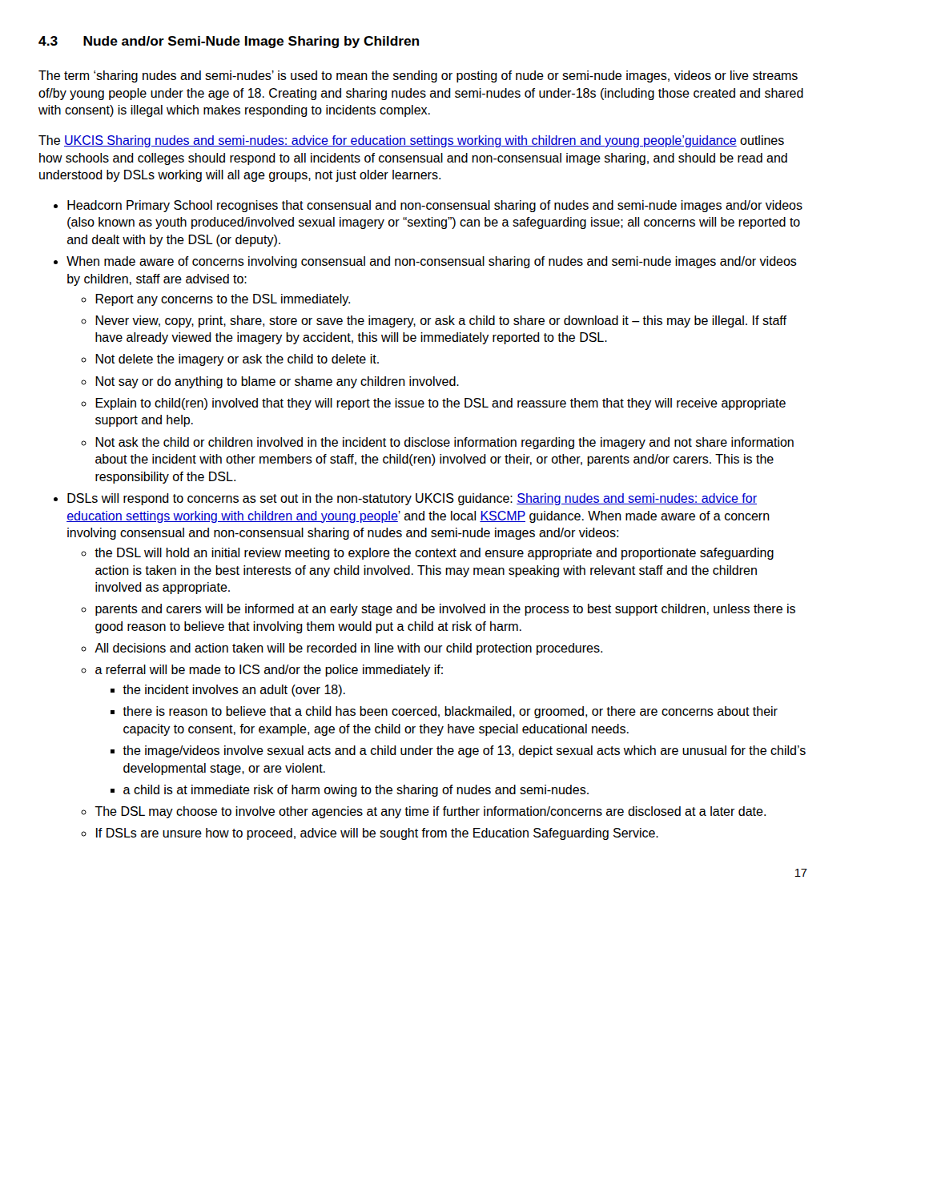4.3 Nude and/or Semi-Nude Image Sharing by Children
The term ‘sharing nudes and semi-nudes’ is used to mean the sending or posting of nude or semi-nude images, videos or live streams of/by young people under the age of 18. Creating and sharing nudes and semi-nudes of under-18s (including those created and shared with consent) is illegal which makes responding to incidents complex.
The UKCIS Sharing nudes and semi-nudes: advice for education settings working with children and young people’guidance outlines how schools and colleges should respond to all incidents of consensual and non-consensual image sharing, and should be read and understood by DSLs working will all age groups, not just older learners.
Headcorn Primary School recognises that consensual and non-consensual sharing of nudes and semi-nude images and/or videos (also known as youth produced/involved sexual imagery or “sexting”) can be a safeguarding issue; all concerns will be reported to and dealt with by the DSL (or deputy).
When made aware of concerns involving consensual and non-consensual sharing of nudes and semi-nude images and/or videos by children, staff are advised to:
Report any concerns to the DSL immediately.
Never view, copy, print, share, store or save the imagery, or ask a child to share or download it – this may be illegal. If staff have already viewed the imagery by accident, this will be immediately reported to the DSL.
Not delete the imagery or ask the child to delete it.
Not say or do anything to blame or shame any children involved.
Explain to child(ren) involved that they will report the issue to the DSL and reassure them that they will receive appropriate support and help.
Not ask the child or children involved in the incident to disclose information regarding the imagery and not share information about the incident with other members of staff, the child(ren) involved or their, or other, parents and/or carers. This is the responsibility of the DSL.
DSLs will respond to concerns as set out in the non-statutory UKCIS guidance: Sharing nudes and semi-nudes: advice for education settings working with children and young people’ and the local KSCMP guidance. When made aware of a concern involving consensual and non-consensual sharing of nudes and semi-nude images and/or videos:
the DSL will hold an initial review meeting to explore the context and ensure appropriate and proportionate safeguarding action is taken in the best interests of any child involved. This may mean speaking with relevant staff and the children involved as appropriate.
parents and carers will be informed at an early stage and be involved in the process to best support children, unless there is good reason to believe that involving them would put a child at risk of harm.
All decisions and action taken will be recorded in line with our child protection procedures.
a referral will be made to ICS and/or the police immediately if:
the incident involves an adult (over 18).
there is reason to believe that a child has been coerced, blackmailed, or groomed, or there are concerns about their capacity to consent, for example, age of the child or they have special educational needs.
the image/videos involve sexual acts and a child under the age of 13, depict sexual acts which are unusual for the child’s developmental stage, or are violent.
a child is at immediate risk of harm owing to the sharing of nudes and semi-nudes.
The DSL may choose to involve other agencies at any time if further information/concerns are disclosed at a later date.
If DSLs are unsure how to proceed, advice will be sought from the Education Safeguarding Service.
17